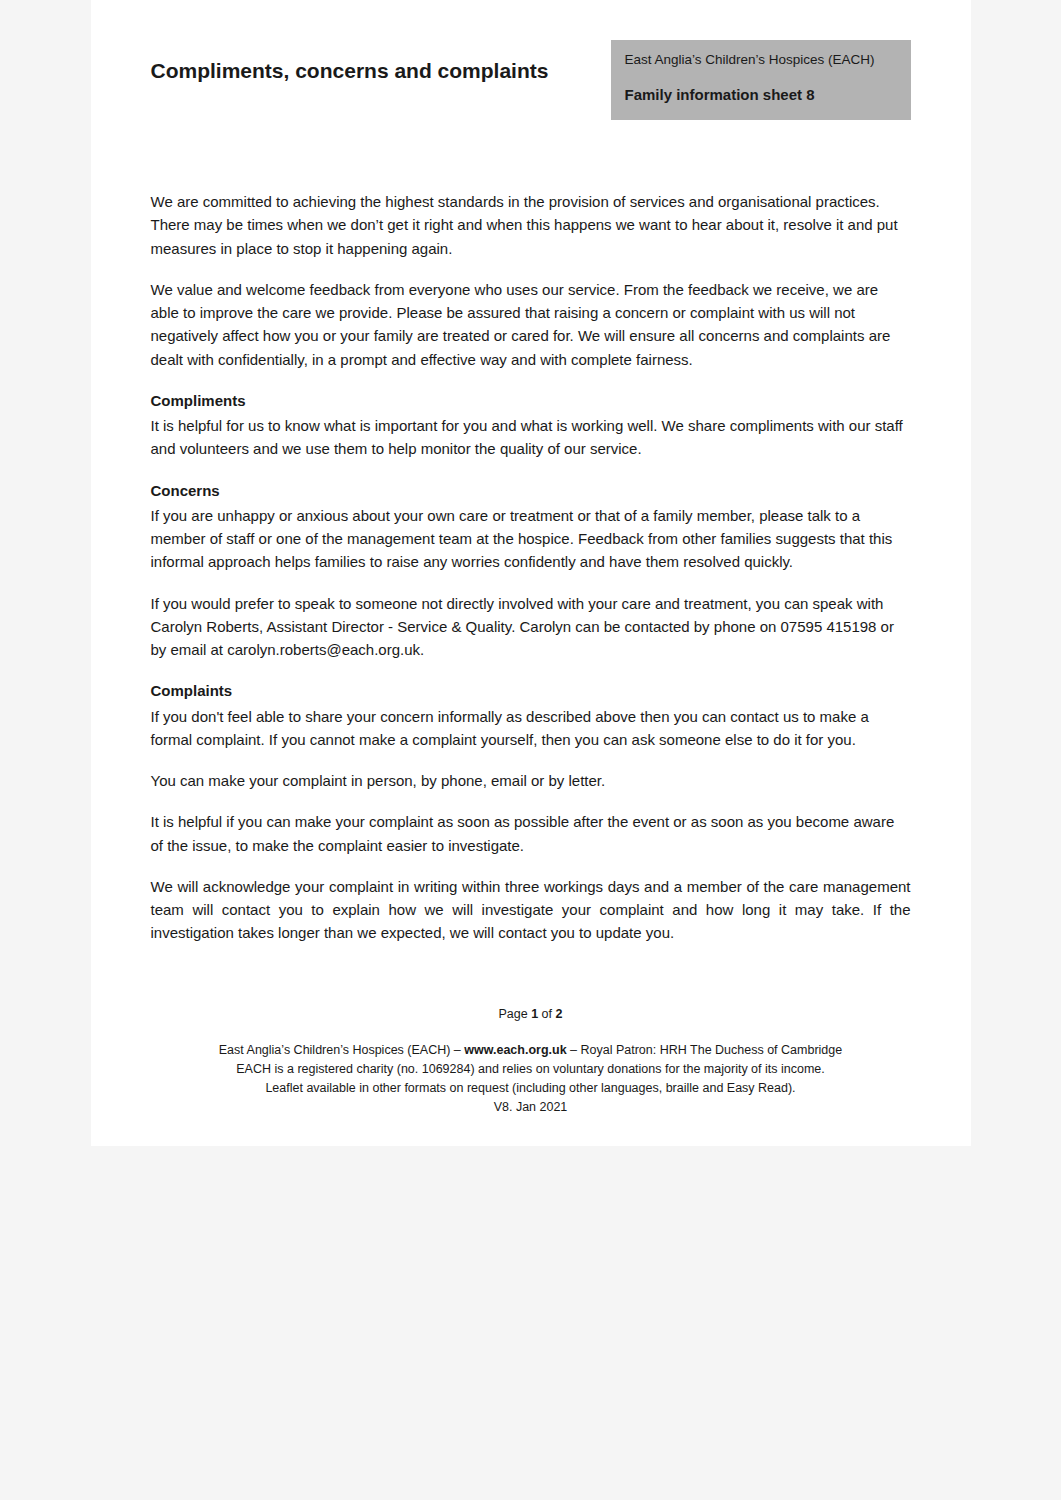Compliments, concerns and complaints
East Anglia’s Children’s Hospices (EACH)
Family information sheet 8
We are committed to achieving the highest standards in the provision of services and organisational practices. There may be times when we don’t get it right and when this happens we want to hear about it, resolve it and put measures in place to stop it happening again.
We value and welcome feedback from everyone who uses our service. From the feedback we receive, we are able to improve the care we provide. Please be assured that raising a concern or complaint with us will not negatively affect how you or your family are treated or cared for. We will ensure all concerns and complaints are dealt with confidentially, in a prompt and effective way and with complete fairness.
Compliments
It is helpful for us to know what is important for you and what is working well. We share compliments with our staff and volunteers and we use them to help monitor the quality of our service.
Concerns
If you are unhappy or anxious about your own care or treatment or that of a family member, please talk to a member of staff or one of the management team at the hospice. Feedback from other families suggests that this informal approach helps families to raise any worries confidently and have them resolved quickly.
If you would prefer to speak to someone not directly involved with your care and treatment, you can speak with Carolyn Roberts, Assistant Director - Service & Quality. Carolyn can be contacted by phone on 07595 415198 or by email at carolyn.roberts@each.org.uk.
Complaints
If you don't feel able to share your concern informally as described above then you can contact us to make a formal complaint. If you cannot make a complaint yourself, then you can ask someone else to do it for you.
You can make your complaint in person, by phone, email or by letter.
It is helpful if you can make your complaint as soon as possible after the event or as soon as you become aware of the issue, to make the complaint easier to investigate.
We will acknowledge your complaint in writing within three workings days and a member of the care management team will contact you to explain how we will investigate your complaint and how long it may take. If the investigation takes longer than we expected, we will contact you to update you.
Page 1 of 2
East Anglia’s Children’s Hospices (EACH) – www.each.org.uk – Royal Patron: HRH The Duchess of Cambridge
EACH is a registered charity (no. 1069284) and relies on voluntary donations for the majority of its income.
Leaflet available in other formats on request (including other languages, braille and Easy Read).
V8. Jan 2021